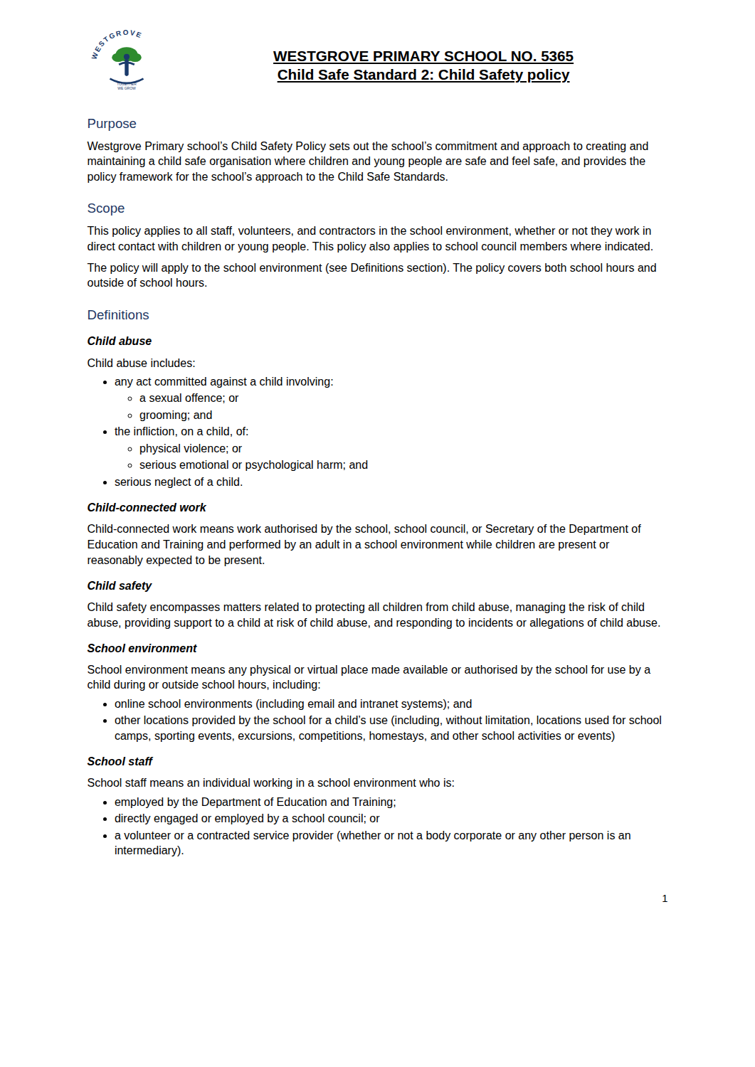WESTGROVE TOGETHER WE GROW
WESTGROVE PRIMARY SCHOOL NO. 5365
Child Safe Standard 2: Child Safety policy
Purpose
Westgrove Primary school’s Child Safety Policy sets out the school’s commitment and approach to creating and maintaining a child safe organisation where children and young people are safe and feel safe, and provides the policy framework for the school’s approach to the Child Safe Standards.
Scope
This policy applies to all staff, volunteers, and contractors in the school environment, whether or not they work in direct contact with children or young people. This policy also applies to school council members where indicated.
The policy will apply to the school environment (see Definitions section). The policy covers both school hours and outside of school hours.
Definitions
Child abuse
Child abuse includes:
any act committed against a child involving:
a sexual offence; or
grooming; and
the infliction, on a child, of:
physical violence; or
serious emotional or psychological harm; and
serious neglect of a child.
Child-connected work
Child-connected work means work authorised by the school, school council, or Secretary of the Department of Education and Training and performed by an adult in a school environment while children are present or reasonably expected to be present.
Child safety
Child safety encompasses matters related to protecting all children from child abuse, managing the risk of child abuse, providing support to a child at risk of child abuse, and responding to incidents or allegations of child abuse.
School environment
School environment means any physical or virtual place made available or authorised by the school for use by a child during or outside school hours, including:
online school environments (including email and intranet systems); and
other locations provided by the school for a child’s use (including, without limitation, locations used for school camps, sporting events, excursions, competitions, homestays, and other school activities or events)
School staff
School staff means an individual working in a school environment who is:
employed by the Department of Education and Training;
directly engaged or employed by a school council; or
a volunteer or a contracted service provider (whether or not a body corporate or any other person is an intermediary).
1